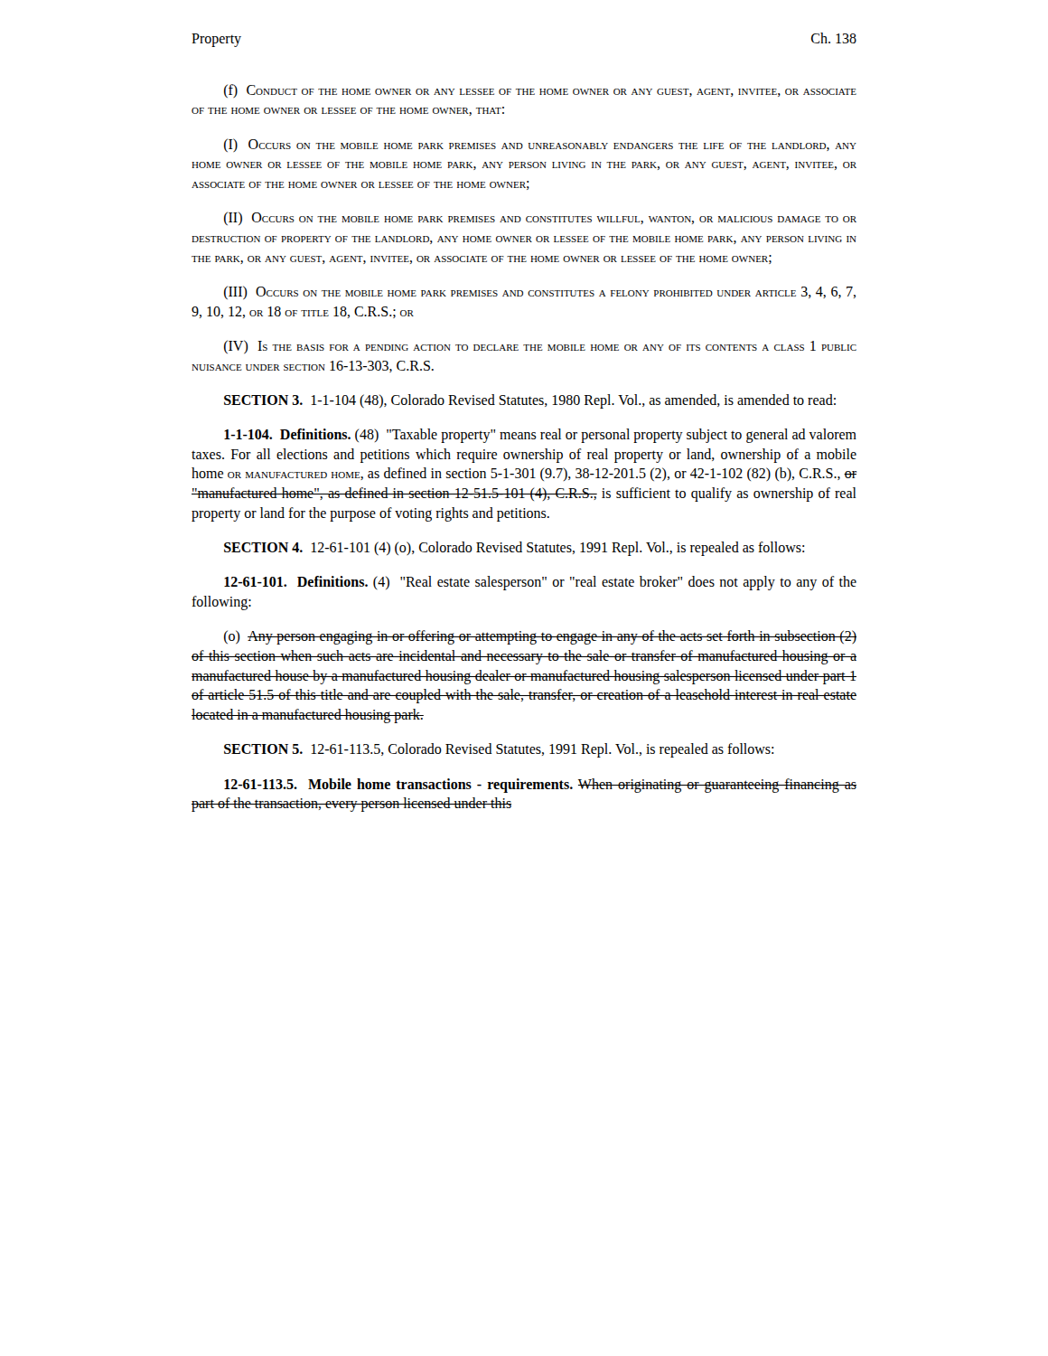Property
Ch. 138
(f) Conduct of the home owner or any lessee of the home owner or any guest, agent, invitee, or associate of the home owner or lessee of the home owner, that:
(I) Occurs on the mobile home park premises and unreasonably endangers the life of the landlord, any home owner or lessee of the mobile home park, any person living in the park, or any guest, agent, invitee, or associate of the home owner or lessee of the home owner;
(II) Occurs on the mobile home park premises and constitutes willful, wanton, or malicious damage to or destruction of property of the landlord, any home owner or lessee of the mobile home park, any person living in the park, or any guest, agent, invitee, or associate of the home owner or lessee of the home owner;
(III) Occurs on the mobile home park premises and constitutes a felony prohibited under article 3, 4, 6, 7, 9, 10, 12, or 18 of title 18, C.R.S.; or
(IV) Is the basis for a pending action to declare the mobile home or any of its contents a class 1 public nuisance under section 16-13-303, C.R.S.
SECTION 3. 1-1-104 (48), Colorado Revised Statutes, 1980 Repl. Vol., as amended, is amended to read:
1-1-104. Definitions. (48) "Taxable property" means real or personal property subject to general ad valorem taxes. For all elections and petitions which require ownership of real property or land, ownership of a mobile home or manufactured home, as defined in section 5-1-301 (9.7), 38-12-201.5 (2), or 42-1-102 (82) (b), C.R.S., or "manufactured home", as defined in section 12-51.5-101 (4), C.R.S., is sufficient to qualify as ownership of real property or land for the purpose of voting rights and petitions.
SECTION 4. 12-61-101 (4) (o), Colorado Revised Statutes, 1991 Repl. Vol., is repealed as follows:
12-61-101. Definitions. (4) "Real estate salesperson" or "real estate broker" does not apply to any of the following:
(o) Any person engaging in or offering or attempting to engage in any of the acts set forth in subsection (2) of this section when such acts are incidental and necessary to the sale or transfer of manufactured housing or a manufactured house by a manufactured housing dealer or manufactured housing salesperson licensed under part 1 of article 51.5 of this title and are coupled with the sale, transfer, or creation of a leasehold interest in real estate located in a manufactured housing park.
SECTION 5. 12-61-113.5, Colorado Revised Statutes, 1991 Repl. Vol., is repealed as follows:
12-61-113.5. Mobile home transactions - requirements. When originating or guaranteeing financing as part of the transaction, every person licensed under this